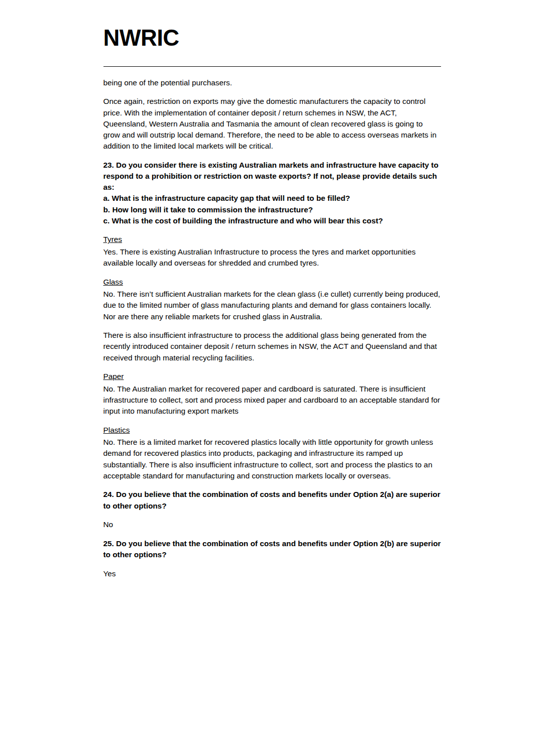NWRIC
being one of the potential purchasers.
Once again, restriction on exports may give the domestic manufacturers the capacity to control price. With the implementation of container deposit / return schemes in NSW, the ACT, Queensland, Western Australia and Tasmania the amount of clean recovered glass is going to grow and will outstrip local demand. Therefore, the need to be able to access overseas markets in addition to the limited local markets will be critical.
23. Do you consider there is existing Australian markets and infrastructure have capacity to respond to a prohibition or restriction on waste exports? If not, please provide details such as:
a. What is the infrastructure capacity gap that will need to be filled?
b. How long will it take to commission the infrastructure?
c. What is the cost of building the infrastructure and who will bear this cost?
Tyres
Yes. There is existing Australian Infrastructure to process the tyres and market opportunities available locally and overseas for shredded and crumbed tyres.
Glass
No. There isn’t sufficient Australian markets for the clean glass (i.e cullet) currently being produced, due to the limited number of glass manufacturing plants and demand for glass containers locally. Nor are there any reliable markets for crushed glass in Australia.
There is also insufficient infrastructure to process the additional glass being generated from the recently introduced container deposit / return schemes in NSW, the ACT and Queensland and that received through material recycling facilities.
Paper
No. The Australian market for recovered paper and cardboard is saturated. There is insufficient infrastructure to collect, sort and process mixed paper and cardboard to an acceptable standard for input into manufacturing export markets
Plastics
No. There is a limited market for recovered plastics locally with little opportunity for growth unless demand for recovered plastics into products, packaging and infrastructure its ramped up substantially. There is also insufficient infrastructure to collect, sort and process the plastics to an acceptable standard for manufacturing and construction markets locally or overseas.
24. Do you believe that the combination of costs and benefits under Option 2(a) are superior to other options?
No
25. Do you believe that the combination of costs and benefits under Option 2(b) are superior to other options?
Yes